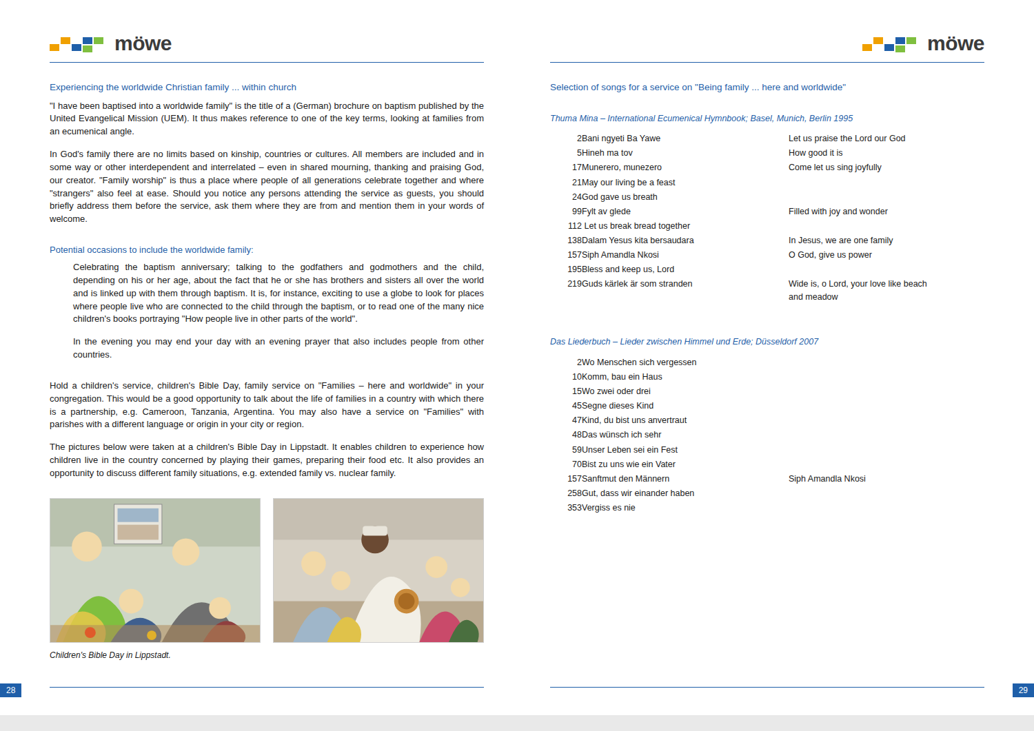möwe
Experiencing the worldwide Christian family ... within church
"I have been baptised into a worldwide family" is the title of a (German) brochure on baptism published by the United Evangelical Mission (UEM). It thus makes reference to one of the key terms, looking at families from an ecumenical angle.
In God's family there are no limits based on kinship, countries or cultures. All members are included and in some way or other interdependent and interrelated – even in shared mourning, thanking and praising God, our creator. "Family worship" is thus a place where people of all generations celebrate together and where "strangers" also feel at ease. Should you notice any persons attending the service as guests, you should briefly address them before the service, ask them where they are from and mention them in your words of welcome.
Potential occasions to include the worldwide family:
Celebrating the baptism anniversary; talking to the godfathers and godmothers and the child, depending on his or her age, about the fact that he or she has brothers and sisters all over the world and is linked up with them through baptism. It is, for instance, exciting to use a globe to look for places where people live who are connected to the child through the baptism, or to read one of the many nice children's books portraying "How people live in other parts of the world".
In the evening you may end your day with an evening prayer that also includes people from other countries.
Hold a children's service, children's Bible Day, family service on "Families – here and worldwide" in your congregation. This would be a good opportunity to talk about the life of families in a country with which there is a partnership, e.g. Cameroon, Tanzania, Argentina. You may also have a service on "Families" with parishes with a different language or origin in your city or region.
The pictures below were taken at a children's Bible Day in Lippstadt. It enables children to experience how children live in the country concerned by playing their games, preparing their food etc. It also provides an opportunity to discuss different family situations, e.g. extended family vs. nuclear family.
Children's Bible Day in Lippstadt.
28
möwe
Selection of songs for a service on "Being family ... here and worldwide"
Thuma Mina – International Ecumenical Hymnbook; Basel, Munich, Berlin 1995
| 2 | Bani ngyeti Ba Yawe | Let us praise the Lord our God |
| 5 | Hineh ma tov | How good it is |
| 17 | Munerero, munezero | Come let us sing joyfully |
| 21 | May our living be a feast | |
| 24 | God gave us breath | |
| 99 | Fylt av glede | Filled with joy and wonder |
| 112 | Let us break bread together | |
| 138 | Dalam Yesus kita bersaudara | In Jesus, we are one family |
| 157 | Siph Amandla Nkosi | O God, give us power |
| 195 | Bless and keep us, Lord | |
| 219 | Guds kärlek är som stranden | Wide is, o Lord, your love like beach and meadow |
Das Liederbuch – Lieder zwischen Himmel und Erde; Düsseldorf 2007
| 2 | Wo Menschen sich vergessen | |
| 10 | Komm, bau ein Haus | |
| 15 | Wo zwei oder drei | |
| 45 | Segne dieses Kind | |
| 47 | Kind, du bist uns anvertraut | |
| 48 | Das wünsch ich sehr | |
| 59 | Unser Leben sei ein Fest | |
| 70 | Bist zu uns wie ein Vater | |
| 157 | Sanftmut den Männern | Siph Amandla Nkosi |
| 258 | Gut, dass wir einander haben | |
| 353 | Vergiss es nie | |
29